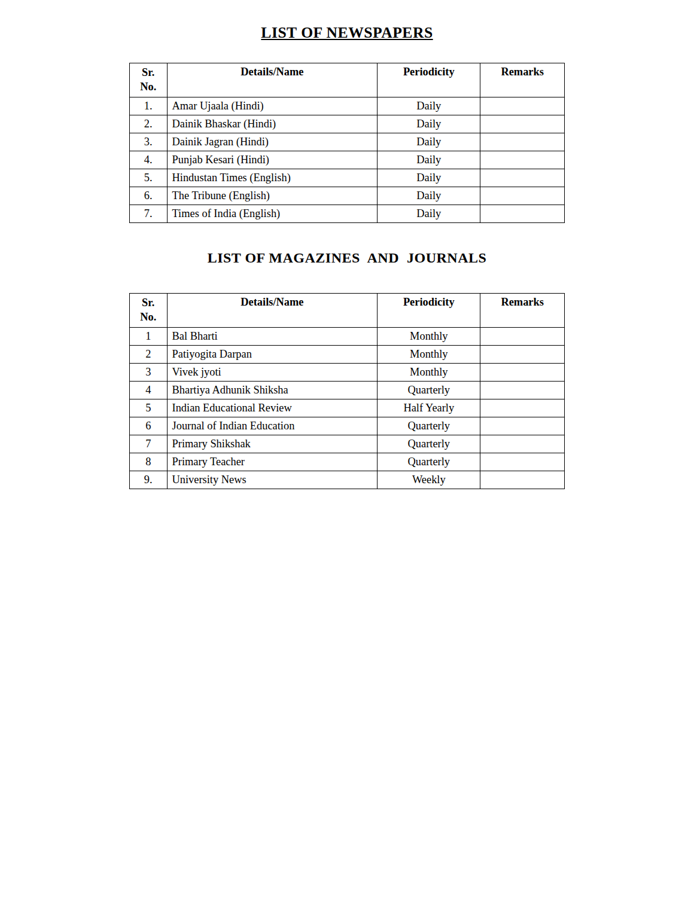LIST OF NEWSPAPERS
| Sr. No. | Details/Name | Periodicity | Remarks |
| --- | --- | --- | --- |
| 1. | Amar Ujaala (Hindi) | Daily | |
| 2. | Dainik Bhaskar (Hindi) | Daily | |
| 3. | Dainik Jagran (Hindi) | Daily | |
| 4. | Punjab Kesari (Hindi) | Daily | |
| 5. | Hindustan Times (English) | Daily | |
| 6. | The Tribune (English) | Daily | |
| 7. | Times of India (English) | Daily | |
LIST OF MAGAZINES AND JOURNALS
| Sr. No. | Details/Name | Periodicity | Remarks |
| --- | --- | --- | --- |
| 1 | Bal Bharti | Monthly | |
| 2 | Patiyogita Darpan | Monthly | |
| 3 | Vivek jyoti | Monthly | |
| 4 | Bhartiya Adhunik Shiksha | Quarterly | |
| 5 | Indian Educational Review | Half Yearly | |
| 6 | Journal of Indian Education | Quarterly | |
| 7 | Primary Shikshak | Quarterly | |
| 8 | Primary Teacher | Quarterly | |
| 9. | University News | Weekly | |